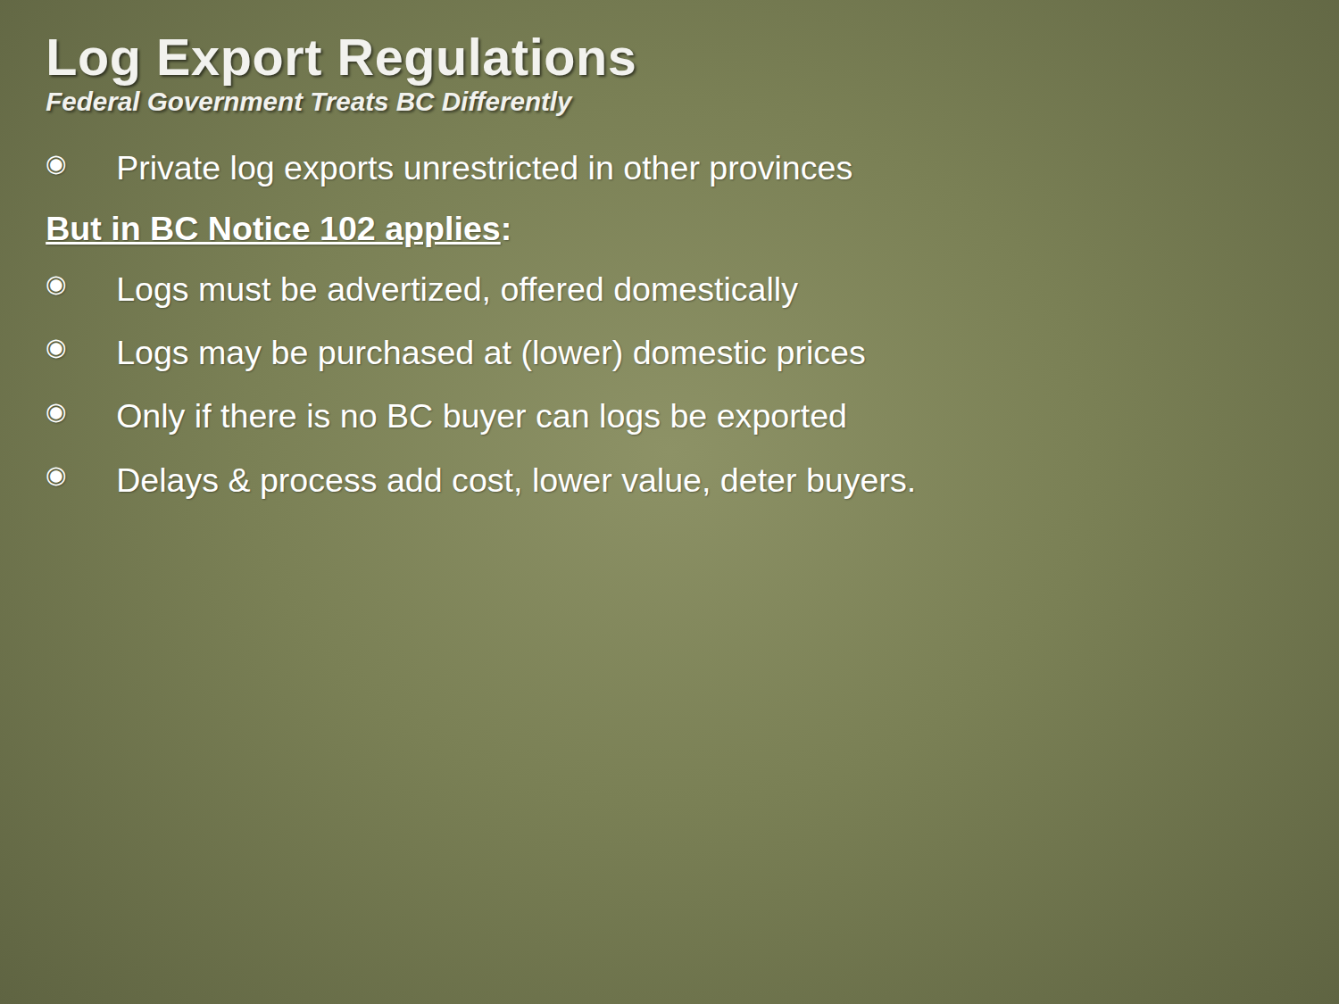Log Export Regulations
Federal Government Treats BC Differently
Private log exports unrestricted in other provinces
But in BC Notice 102 applies:
Logs must be advertized, offered domestically
Logs may be purchased at (lower) domestic prices
Only if there is no BC buyer can logs be exported
Delays & process add cost, lower value, deter buyers.